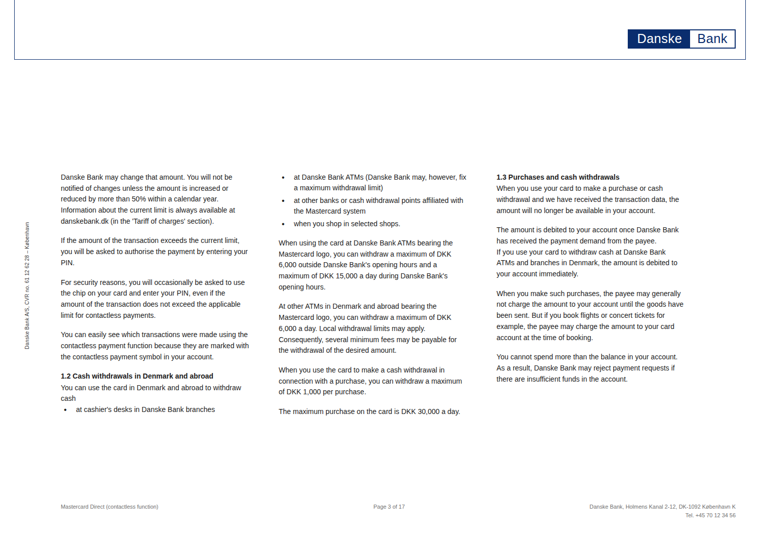Danske Bank
Danske Bank A/S, CVR no. 61 12 62 28 – København
Danske Bank may change that amount. You will not be notified of changes unless the amount is increased or reduced by more than 50% within a calendar year. Information about the current limit is always available at danskebank.dk (in the 'Tariff of charges' section).
If the amount of the transaction exceeds the current limit, you will be asked to authorise the payment by entering your PIN.
For security reasons, you will occasionally be asked to use the chip on your card and enter your PIN, even if the amount of the transaction does not exceed the applicable limit for contactless payments.
You can easily see which transactions were made using the contactless payment function because they are marked with the contactless payment symbol in your account.
1.2 Cash withdrawals in Denmark and abroad
You can use the card in Denmark and abroad to withdraw cash
at cashier's desks in Danske Bank branches
at Danske Bank ATMs (Danske Bank may, however, fix a maximum withdrawal limit)
at other banks or cash withdrawal points affiliated with the Mastercard system
when you shop in selected shops.
When using the card at Danske Bank ATMs bearing the Mastercard logo, you can withdraw a maximum of DKK 6,000 outside Danske Bank's opening hours and a maximum of DKK 15,000 a day during Danske Bank's opening hours.
At other ATMs in Denmark and abroad bearing the Mastercard logo, you can withdraw a maximum of DKK 6,000 a day. Local withdrawal limits may apply. Consequently, several minimum fees may be payable for the withdrawal of the desired amount.
When you use the card to make a cash withdrawal in connection with a purchase, you can withdraw a maximum of DKK 1,000 per purchase.
The maximum purchase on the card is DKK 30,000 a day.
1.3 Purchases and cash withdrawals
When you use your card to make a purchase or cash withdrawal and we have received the transaction data, the amount will no longer be available in your account.
The amount is debited to your account once Danske Bank has received the payment demand from the payee.
If you use your card to withdraw cash at Danske Bank ATMs and branches in Denmark, the amount is debited to your account immediately.
When you make such purchases, the payee may generally not charge the amount to your account until the goods have been sent. But if you book flights or concert tickets for example, the payee may charge the amount to your card account at the time of booking.
You cannot spend more than the balance in your account. As a result, Danske Bank may reject payment requests if there are insufficient funds in the account.
Mastercard Direct (contactless function)
Page 3 of 17
Danske Bank, Holmens Kanal 2-12, DK-1092 København K
Tel. +45 70 12 34 56